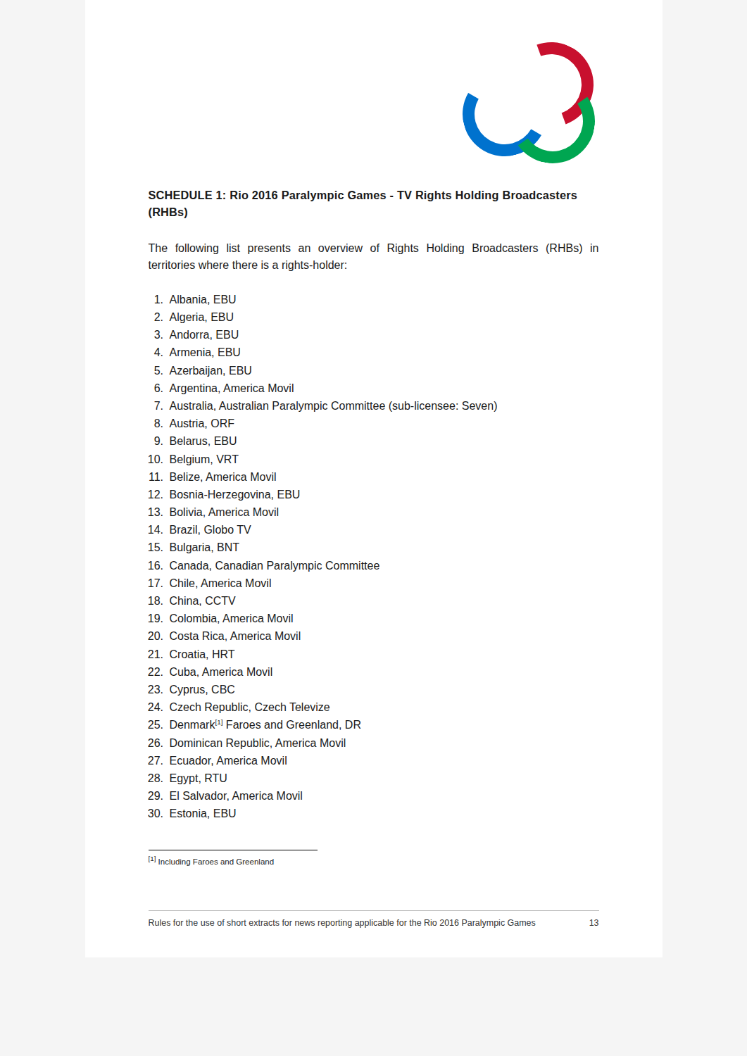SCHEDULE 1: Rio 2016 Paralympic Games - TV Rights Holding Broadcasters (RHBs)
The following list presents an overview of Rights Holding Broadcasters (RHBs) in territories where there is a rights-holder:
Albania, EBU
Algeria, EBU
Andorra, EBU
Armenia, EBU
Azerbaijan, EBU
Argentina, America Movil
Australia, Australian Paralympic Committee (sub-licensee: Seven)
Austria, ORF
Belarus, EBU
Belgium, VRT
Belize, America Movil
Bosnia-Herzegovina, EBU
Bolivia, America Movil
Brazil, Globo TV
Bulgaria, BNT
Canada, Canadian Paralympic Committee
Chile, America Movil
China, CCTV
Colombia, America Movil
Costa Rica, America Movil
Croatia, HRT
Cuba, America Movil
Cyprus, CBC
Czech Republic, Czech Televize
Denmark[1] Faroes and Greenland, DR
Dominican Republic, America Movil
Ecuador, America Movil
Egypt, RTU
El Salvador, America Movil
Estonia, EBU
[1] Including Faroes and Greenland
Rules for the use of short extracts for news reporting applicable for the Rio 2016 Paralympic Games 13